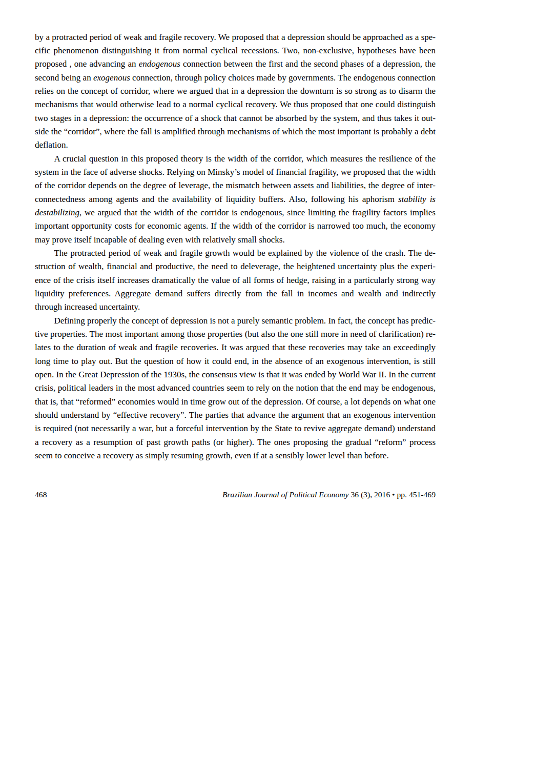by a protracted period of weak and fragile recovery. We proposed that a depression should be approached as a specific phenomenon distinguishing it from normal cyclical recessions. Two, non-exclusive, hypotheses have been proposed , one advancing an endogenous connection between the first and the second phases of a depression, the second being an exogenous connection, through policy choices made by governments. The endogenous connection relies on the concept of corridor, where we argued that in a depression the downturn is so strong as to disarm the mechanisms that would otherwise lead to a normal cyclical recovery. We thus proposed that one could distinguish two stages in a depression: the occurrence of a shock that cannot be absorbed by the system, and thus takes it outside the “corridor”, where the fall is amplified through mechanisms of which the most important is probably a debt deflation.
A crucial question in this proposed theory is the width of the corridor, which measures the resilience of the system in the face of adverse shocks. Relying on Minsky’s model of financial fragility, we proposed that the width of the corridor depends on the degree of leverage, the mismatch between assets and liabilities, the degree of interconnectedness among agents and the availability of liquidity buffers. Also, following his aphorism stability is destabilizing, we argued that the width of the corridor is endogenous, since limiting the fragility factors implies important opportunity costs for economic agents. If the width of the corridor is narrowed too much, the economy may prove itself incapable of dealing even with relatively small shocks.
The protracted period of weak and fragile growth would be explained by the violence of the crash. The destruction of wealth, financial and productive, the need to deleverage, the heightened uncertainty plus the experience of the crisis itself increases dramatically the value of all forms of hedge, raising in a particularly strong way liquidity preferences. Aggregate demand suffers directly from the fall in incomes and wealth and indirectly through increased uncertainty.
Defining properly the concept of depression is not a purely semantic problem. In fact, the concept has predictive properties. The most important among those properties (but also the one still more in need of clarification) relates to the duration of weak and fragile recoveries. It was argued that these recoveries may take an exceedingly long time to play out. But the question of how it could end, in the absence of an exogenous intervention, is still open. In the Great Depression of the 1930s, the consensus view is that it was ended by World War II. In the current crisis, political leaders in the most advanced countries seem to rely on the notion that the end may be endogenous, that is, that “reformed” economies would in time grow out of the depression. Of course, a lot depends on what one should understand by “effective recovery”. The parties that advance the argument that an exogenous intervention is required (not necessarily a war, but a forceful intervention by the State to revive aggregate demand) understand a recovery as a resumption of past growth paths (or higher). The ones proposing the gradual “reform” process seem to conceive a recovery as simply resuming growth, even if at a sensibly lower level than before.
468 Brazilian Journal of Political Economy 36 (3), 2016 • pp. 451-469